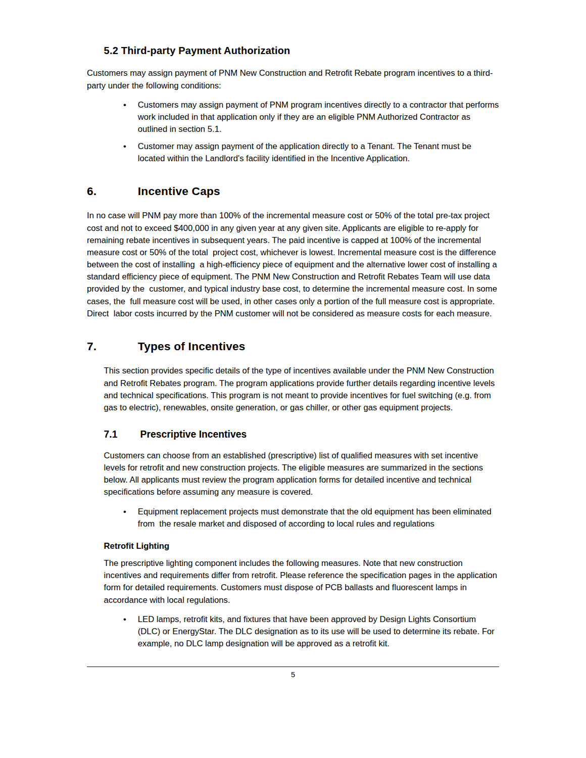5.2 Third-party Payment Authorization
Customers may assign payment of PNM New Construction and Retrofit Rebate program incentives to a third-party under the following conditions:
Customers may assign payment of PNM program incentives directly to a contractor that performs work included in that application only if they are an eligible PNM Authorized Contractor as outlined in section 5.1.
Customer may assign payment of the application directly to a Tenant. The Tenant must be located within the Landlord's facility identified in the Incentive Application.
6. Incentive Caps
In no case will PNM pay more than 100% of the incremental measure cost or 50% of the total pre-tax project cost and not to exceed $400,000 in any given year at any given site. Applicants are eligible to re-apply for remaining rebate incentives in subsequent years. The paid incentive is capped at 100% of the incremental measure cost or 50% of the total project cost, whichever is lowest. Incremental measure cost is the difference between the cost of installing a high-efficiency piece of equipment and the alternative lower cost of installing a standard efficiency piece of equipment. The PNM New Construction and Retrofit Rebates Team will use data provided by the customer, and typical industry base cost, to determine the incremental measure cost. In some cases, the full measure cost will be used, in other cases only a portion of the full measure cost is appropriate. Direct labor costs incurred by the PNM customer will not be considered as measure costs for each measure.
7. Types of Incentives
This section provides specific details of the type of incentives available under the PNM New Construction and Retrofit Rebates program. The program applications provide further details regarding incentive levels and technical specifications. This program is not meant to provide incentives for fuel switching (e.g. from gas to electric), renewables, onsite generation, or gas chiller, or other gas equipment projects.
7.1 Prescriptive Incentives
Customers can choose from an established (prescriptive) list of qualified measures with set incentive levels for retrofit and new construction projects. The eligible measures are summarized in the sections below. All applicants must review the program application forms for detailed incentive and technical specifications before assuming any measure is covered.
Equipment replacement projects must demonstrate that the old equipment has been eliminated from the resale market and disposed of according to local rules and regulations
Retrofit Lighting
The prescriptive lighting component includes the following measures. Note that new construction incentives and requirements differ from retrofit. Please reference the specification pages in the application form for detailed requirements. Customers must dispose of PCB ballasts and fluorescent lamps in accordance with local regulations.
LED lamps, retrofit kits, and fixtures that have been approved by Design Lights Consortium (DLC) or EnergyStar. The DLC designation as to its use will be used to determine its rebate. For example, no DLC lamp designation will be approved as a retrofit kit.
5